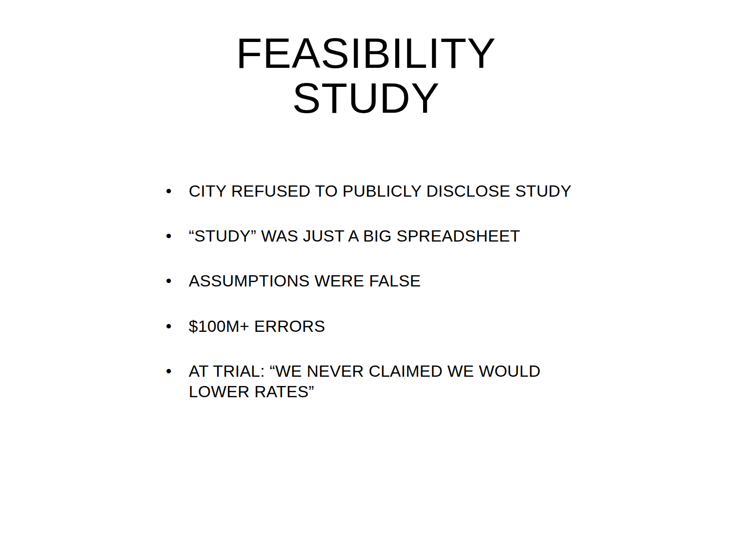FEASIBILITY STUDY
CITY REFUSED TO PUBLICLY DISCLOSE STUDY
“STUDY” WAS JUST A BIG SPREADSHEET
ASSUMPTIONS WERE FALSE
$100M+ ERRORS
AT TRIAL: “WE NEVER CLAIMED WE WOULD LOWER RATES”